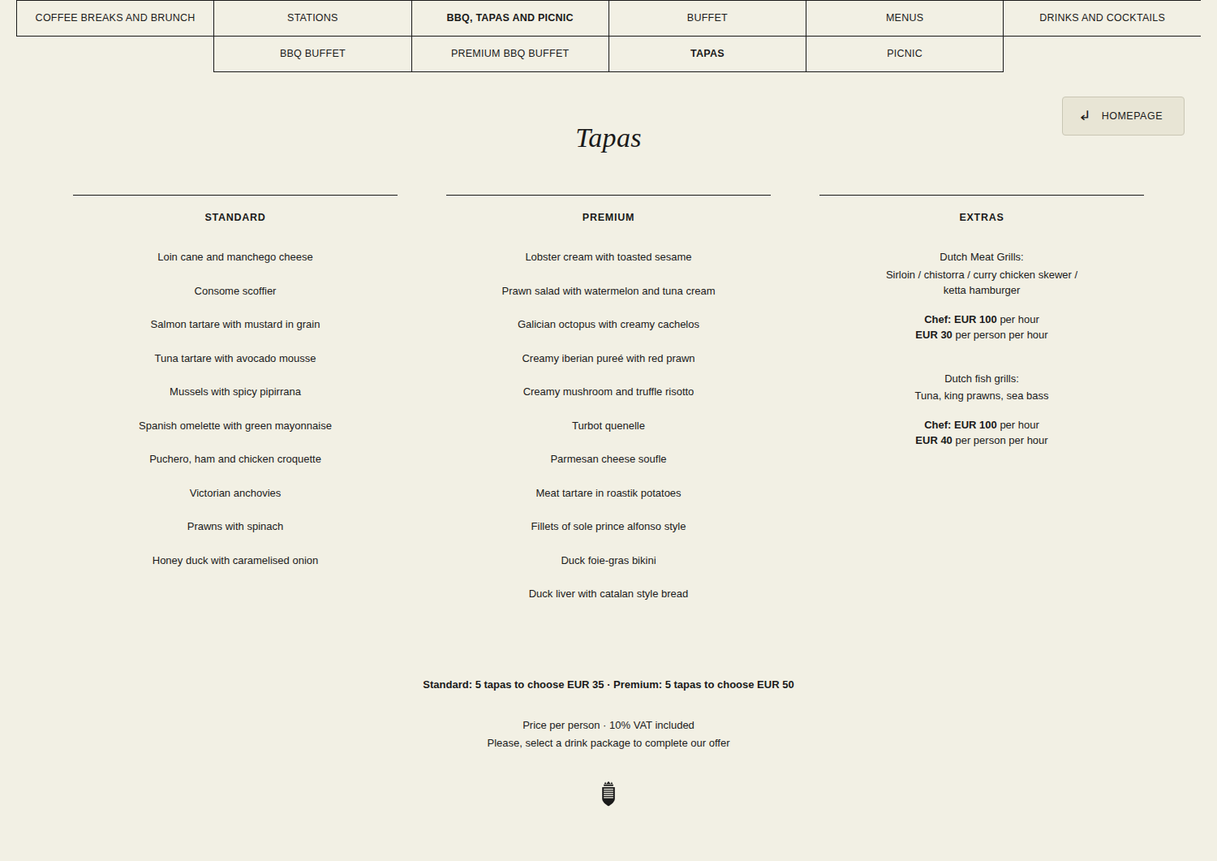| COFFEE BREAKS AND BRUNCH | STATIONS | BBQ, TAPAS AND PICNIC | BUFFET | MENUS | DRINKS AND COCKTAILS |
| | BBQ BUFFET | PREMIUM BBQ BUFFET | TAPAS | PICNIC | |
↲HOMEPAGE
Tapas
STANDARD
Loin cane and manchego cheese
Consome scoffier
Salmon tartare with mustard in grain
Tuna tartare with avocado mousse
Mussels with spicy pipirrana
Spanish omelette with green mayonnaise
Puchero, ham and chicken croquette
Victorian anchovies
Prawns with spinach
Honey duck with caramelised onion
PREMIUM
Lobster cream with toasted sesame
Prawn salad with watermelon and tuna cream
Galician octopus with creamy cachelos
Creamy iberian pureé with red prawn
Creamy mushroom and truffle risotto
Turbot quenelle
Parmesan cheese soufle
Meat tartare in roastik potatoes
Fillets of sole prince alfonso style
Duck foie-gras bikini
Duck liver with catalan style bread
EXTRAS
Dutch Meat Grills:
Sirloin / chistorra / curry chicken skewer /
ketta hamburger
Chef: EUR 100 per hour
EUR 30 per person per hour
Dutch fish grills:
Tuna, king prawns, sea bass
Chef: EUR 100 per hour
EUR 40 per person per hour
Standard: 5 tapas to choose EUR 35 · Premium: 5 tapas to choose EUR 50
Price per person · 10% VAT included
Please, select a drink package to complete our offer